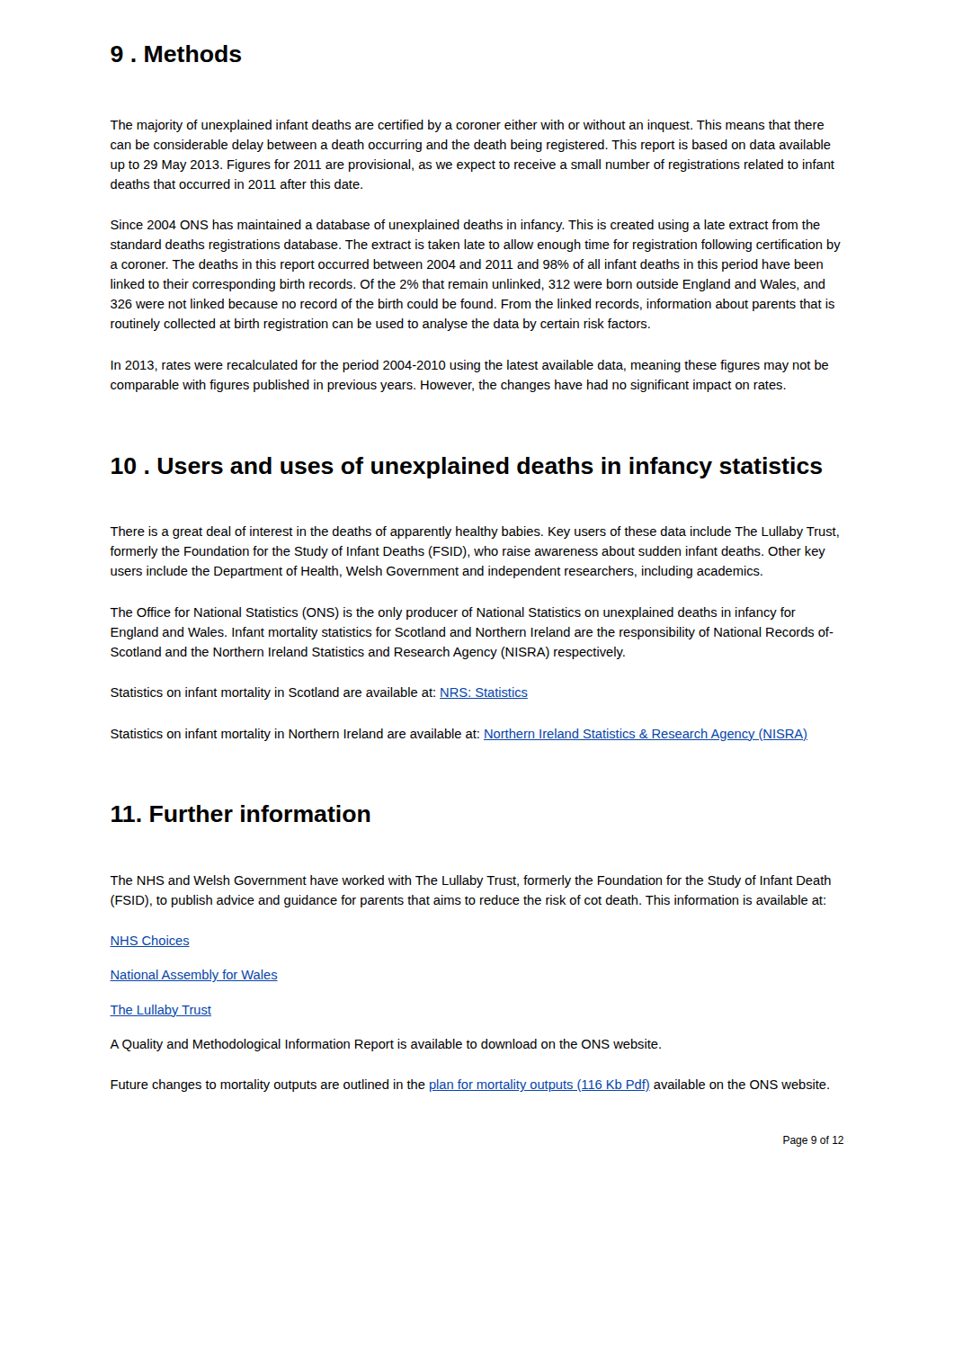9 . Methods
The majority of unexplained infant deaths are certified by a coroner either with or without an inquest. This means that there can be considerable delay between a death occurring and the death being registered. This report is based on data available up to 29 May 2013. Figures for 2011 are provisional, as we expect to receive a small number of registrations related to infant deaths that occurred in 2011 after this date.
Since 2004 ONS has maintained a database of unexplained deaths in infancy. This is created using a late extract from the standard deaths registrations database. The extract is taken late to allow enough time for registration following certification by a coroner. The deaths in this report occurred between 2004 and 2011 and 98% of all infant deaths in this period have been linked to their corresponding birth records. Of the 2% that remain unlinked, 312 were born outside England and Wales, and 326 were not linked because no record of the birth could be found. From the linked records, information about parents that is routinely collected at birth registration can be used to analyse the data by certain risk factors.
In 2013, rates were recalculated for the period 2004-2010 using the latest available data, meaning these figures may not be comparable with figures published in previous years. However, the changes have had no significant impact on rates.
10 . Users and uses of unexplained deaths in infancy statistics
There is a great deal of interest in the deaths of apparently healthy babies. Key users of these data include The Lullaby Trust, formerly the Foundation for the Study of Infant Deaths (FSID), who raise awareness about sudden infant deaths. Other key users include the Department of Health, Welsh Government and independent researchers, including academics.
The Office for National Statistics (ONS) is the only producer of National Statistics on unexplained deaths in infancy for England and Wales. Infant mortality statistics for Scotland and Northern Ireland are the responsibility of National Records of-Scotland and the Northern Ireland Statistics and Research Agency (NISRA) respectively.
Statistics on infant mortality in Scotland are available at: NRS: Statistics
Statistics on infant mortality in Northern Ireland are available at: Northern Ireland Statistics & Research Agency (NISRA)
11. Further information
The NHS and Welsh Government have worked with The Lullaby Trust, formerly the Foundation for the Study of Infant Death (FSID), to publish advice and guidance for parents that aims to reduce the risk of cot death. This information is available at:
NHS Choices
National Assembly for Wales
The Lullaby Trust
A Quality and Methodological Information Report is available to download on the ONS website.
Future changes to mortality outputs are outlined in the plan for mortality outputs (116 Kb Pdf) available on the ONS website.
Page 9 of 12